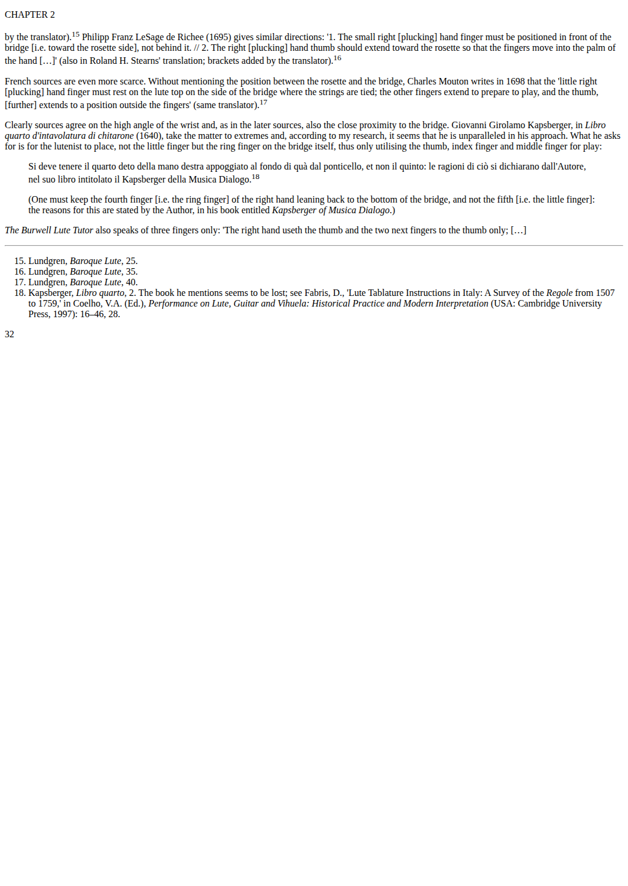CHAPTER 2
by the translator).15 Philipp Franz LeSage de Richee (1695) gives similar directions: '1. The small right [plucking] hand finger must be positioned in front of the bridge [i.e. toward the rosette side], not behind it. // 2. The right [plucking] hand thumb should extend toward the rosette so that the fingers move into the palm of the hand […]' (also in Roland H. Stearns' translation; brackets added by the translator).16
French sources are even more scarce. Without mentioning the position between the rosette and the bridge, Charles Mouton writes in 1698 that the 'little right [plucking] hand finger must rest on the lute top on the side of the bridge where the strings are tied; the other fingers extend to prepare to play, and the thumb, [further] extends to a position outside the fingers' (same translator).17
Clearly sources agree on the high angle of the wrist and, as in the later sources, also the close proximity to the bridge. Giovanni Girolamo Kapsberger, in Libro quarto d'intavolatura di chitarone (1640), take the matter to extremes and, according to my research, it seems that he is unparalleled in his approach. What he asks for is for the lutenist to place, not the little finger but the ring finger on the bridge itself, thus only utilising the thumb, index finger and middle finger for play:
Si deve tenere il quarto deto della mano destra appoggiato al fondo di quà dal ponticello, et non il quinto: le ragioni di ciò si dichiarano dall'Autore, nel suo libro intitolato il Kapsberger della Musica Dialogo.18
(One must keep the fourth finger [i.e. the ring finger] of the right hand leaning back to the bottom of the bridge, and not the fifth [i.e. the little finger]: the reasons for this are stated by the Author, in his book entitled Kapsberger of Musica Dialogo.)
The Burwell Lute Tutor also speaks of three fingers only: 'The right hand useth the thumb and the two next fingers to the thumb only; […]
Lundgren, Baroque Lute, 25.
Lundgren, Baroque Lute, 35.
Lundgren, Baroque Lute, 40.
Kapsberger, Libro quarto, 2. The book he mentions seems to be lost; see Fabris, D., 'Lute Tablature Instructions in Italy: A Survey of the Regole from 1507 to 1759,' in Coelho, V.A. (Ed.), Performance on Lute, Guitar and Vihuela: Historical Practice and Modern Interpretation (USA: Cambridge University Press, 1997): 16–46, 28.
32